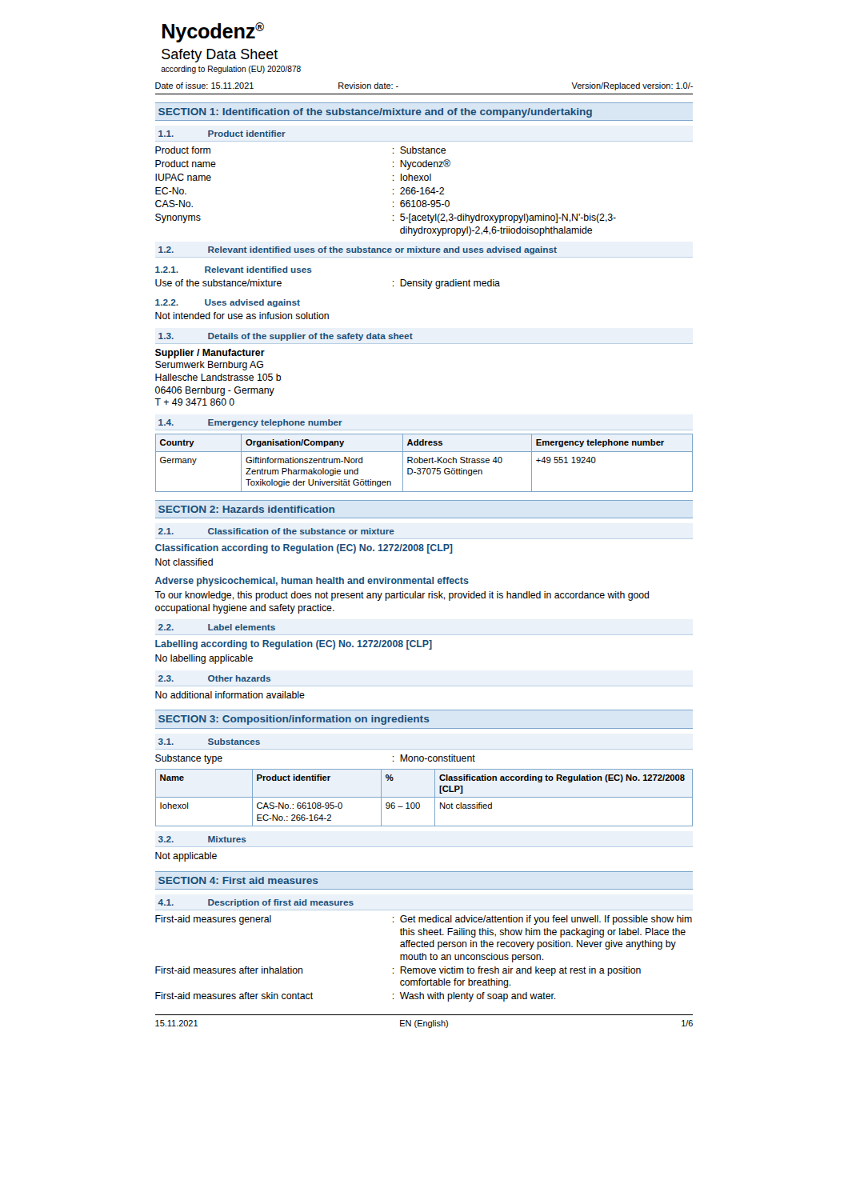Nycodenz®
Safety Data Sheet
according to Regulation (EU) 2020/878
Date of issue: 15.11.2021 Revision date: - Version/Replaced version: 1.0/-
SECTION 1: Identification of the substance/mixture and of the company/undertaking
1.1. Product identifier
Product form: Substance
Product name: Nycodenz®
IUPAC name: Iohexol
EC-No.: 266-164-2
CAS-No.: 66108-95-0
Synonyms: 5-[acetyl(2,3-dihydroxypropyl)amino]-N,N'-bis(2,3-dihydroxypropyl)-2,4,6-triiodoisophthalamide
1.2. Relevant identified uses of the substance or mixture and uses advised against
1.2.1. Relevant identified uses
Use of the substance/mixture: Density gradient media
1.2.2. Uses advised against
Not intended for use as infusion solution
1.3. Details of the supplier of the safety data sheet
Supplier / Manufacturer
Serumwerk Bernburg AG
Hallesche Landstrasse 105 b
06406 Bernburg - Germany
T + 49 3471 860 0
1.4. Emergency telephone number
| Country | Organisation/Company | Address | Emergency telephone number |
| --- | --- | --- | --- |
| Germany | Giftinformationszentrum-Nord Zentrum Pharmakologie und Toxikologie der Universität Göttingen | Robert-Koch Strasse 40 D-37075 Göttingen | +49 551 19240 |
SECTION 2: Hazards identification
2.1. Classification of the substance or mixture
Classification according to Regulation (EC) No. 1272/2008 [CLP]
Not classified
Adverse physicochemical, human health and environmental effects
To our knowledge, this product does not present any particular risk, provided it is handled in accordance with good occupational hygiene and safety practice.
2.2. Label elements
Labelling according to Regulation (EC) No. 1272/2008 [CLP]
No labelling applicable
2.3. Other hazards
No additional information available
SECTION 3: Composition/information on ingredients
3.1. Substances
Substance type: Mono-constituent
| Name | Product identifier | % | Classification according to Regulation (EC) No. 1272/2008 [CLP] |
| --- | --- | --- | --- |
| Iohexol | CAS-No.: 66108-95-0 EC-No.: 266-164-2 | 96 – 100 | Not classified |
3.2. Mixtures
Not applicable
SECTION 4: First aid measures
4.1. Description of first aid measures
First-aid measures general: Get medical advice/attention if you feel unwell. If possible show him this sheet. Failing this, show him the packaging or label. Place the affected person in the recovery position. Never give anything by mouth to an unconscious person.
First-aid measures after inhalation: Remove victim to fresh air and keep at rest in a position comfortable for breathing.
First-aid measures after skin contact: Wash with plenty of soap and water.
15.11.2021 EN (English) 1/6